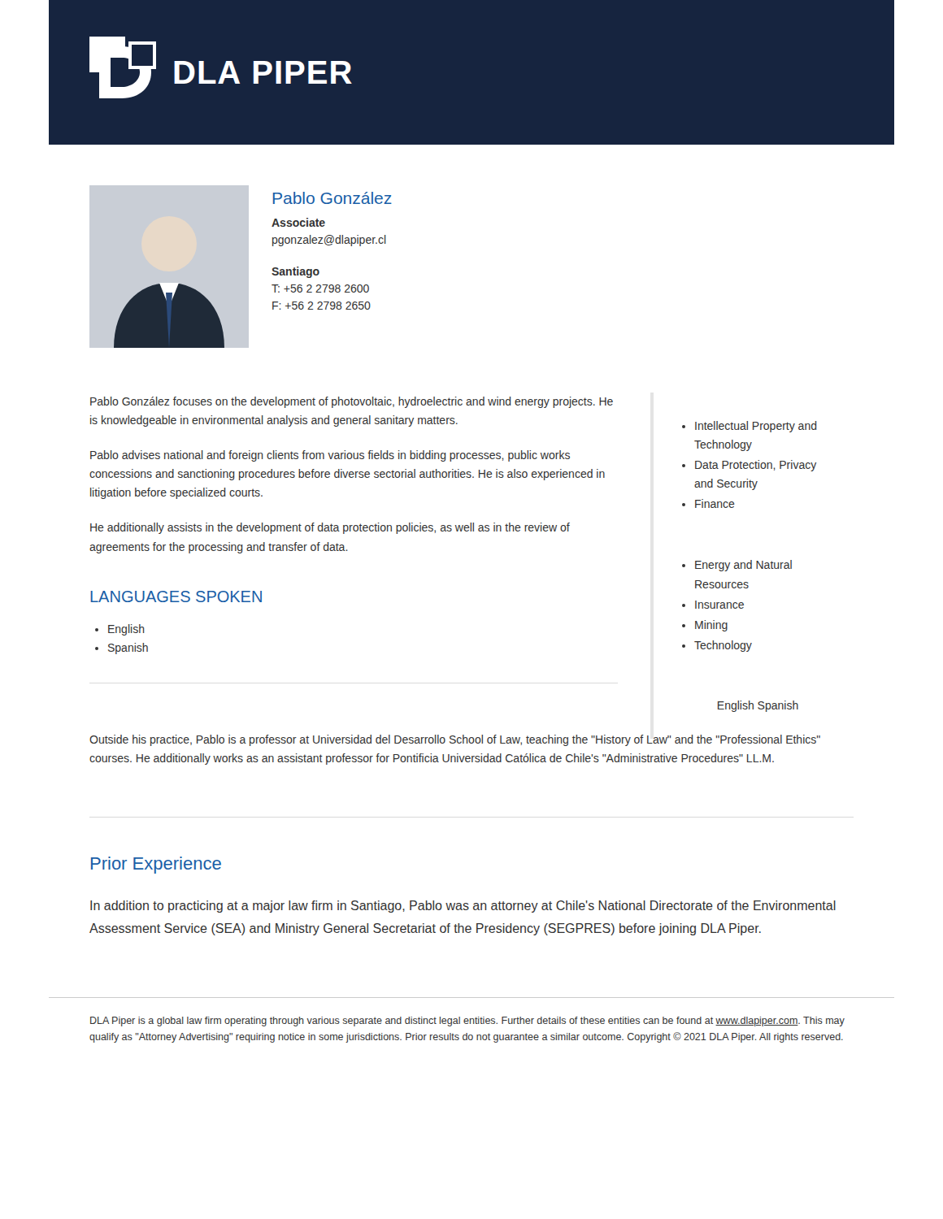DLA PIPER
Pablo González
Associate
pgonzalez@dlapiper.cl
Santiago
T: +56 2 2798 2600
F: +56 2 2798 2650
Pablo González focuses on the development of photovoltaic, hydroelectric and wind energy projects. He is knowledgeable in environmental analysis and general sanitary matters.
Pablo advises national and foreign clients from various fields in bidding processes, public works concessions and sanctioning procedures before diverse sectorial authorities. He is also experienced in litigation before specialized courts.
He additionally assists in the development of data protection policies, as well as in the review of agreements for the processing and transfer of data.
Languages Spoken
English
Spanish
Intellectual Property and Technology
Data Protection, Privacy and Security
Finance
Energy and Natural Resources
Insurance
Mining
Technology
English Spanish
Outside his practice, Pablo is a professor at Universidad del Desarrollo School of Law, teaching the "History of Law" and the "Professional Ethics" courses. He additionally works as an assistant professor for Pontificia Universidad Católica de Chile's "Administrative Procedures" LL.M.
Prior Experience
In addition to practicing at a major law firm in Santiago, Pablo was an attorney at Chile's National Directorate of the Environmental Assessment Service (SEA) and Ministry General Secretariat of the Presidency (SEGPRES) before joining DLA Piper.
DLA Piper is a global law firm operating through various separate and distinct legal entities. Further details of these entities can be found at www.dlapiper.com. This may qualify as "Attorney Advertising" requiring notice in some jurisdictions. Prior results do not guarantee a similar outcome. Copyright © 2021 DLA Piper. All rights reserved.